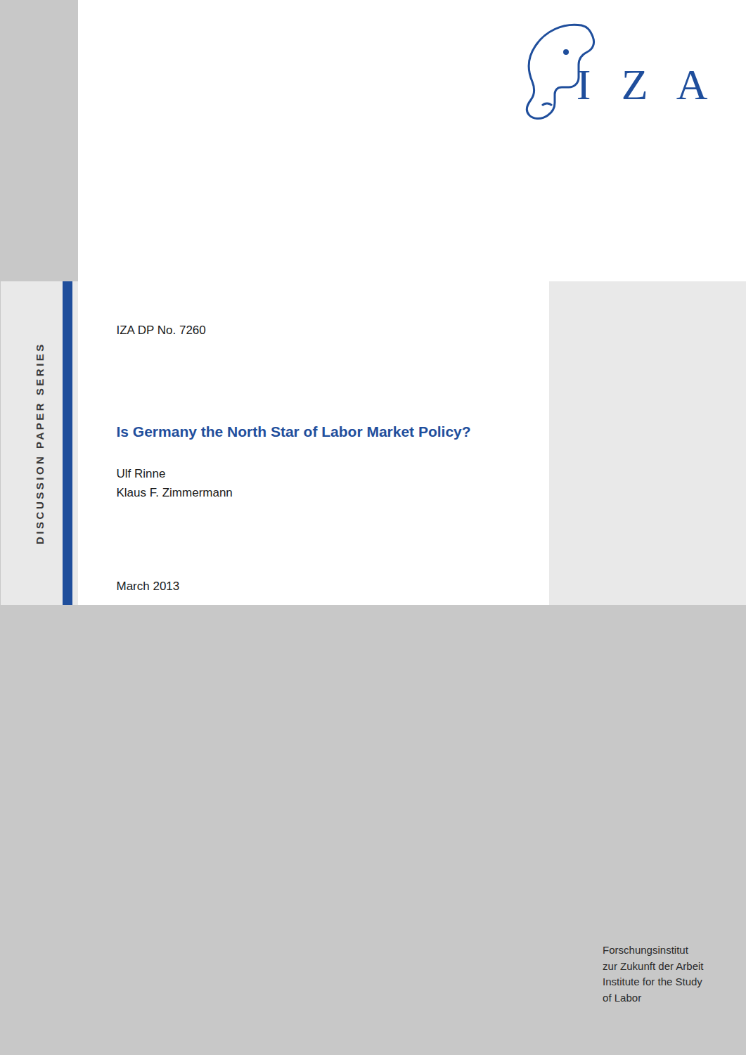I Z A
Discussion Paper Series
IZA DP No. 7260
Is Germany the North Star of Labor Market Policy?
Ulf Rinne
Klaus F. Zimmermann
March 2013
Forschungsinstitut
zur Zukunft der Arbeit
Institute for the Study
of Labor